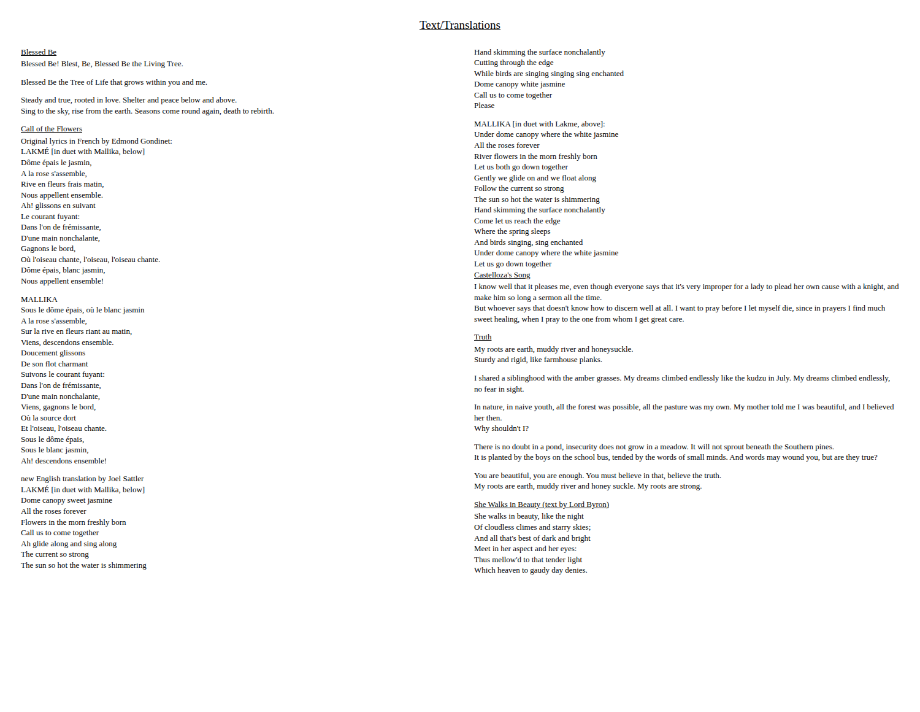Text/Translations
Blessed Be
Blessed Be! Blest, Be, Blessed Be the Living Tree.
Blessed Be the Tree of Life that grows within you and me.
Steady and true, rooted in love. Shelter and peace below and above.
Sing to the sky, rise from the earth. Seasons come round again, death to rebirth.
Call of the Flowers
Original lyrics in French by Edmond Gondinet:
LAKMÉ [in duet with Mallika, below]
Dôme épais le jasmin,
A la rose s'assemble,
Rive en fleurs frais matin,
Nous appellent ensemble.
Ah! glissons en suivant
Le courant fuyant:
Dans l'on de frémissante,
D'une main nonchalante,
Gagnons le bord,
Où l'oiseau chante, l'oiseau, l'oiseau chante.
Dôme épais, blanc jasmin,
Nous appellent ensemble!
MALLIKA
Sous le dôme épais, où le blanc jasmin
A la rose s'assemble,
Sur la rive en fleurs riant au matin,
Viens, descendons ensemble.
Doucement glissons
De son flot charmant
Suivons le courant fuyant:
Dans l'on de frémissante,
D'une main nonchalante,
Viens, gagnons le bord,
Où la source dort
Et l'oiseau, l'oiseau chante.
Sous le dôme épais,
Sous le blanc jasmin,
Ah! descendons ensemble!
new English translation by Joel Sattler
LAKMÉ [in duet with Mallika, below]
Dome canopy sweet jasmine
All the roses forever
Flowers in the morn freshly born
Call us to come together
Ah glide along and sing along
The current so strong
The sun so hot the water is shimmering
Hand skimming the surface nonchalantly
Cutting through the edge
While birds are singing singing sing enchanted
Dome canopy white jasmine
Call us to come together
Please
MALLIKA [in duet with Lakme, above]:
Under dome canopy where the white jasmine
All the roses forever
River flowers in the morn freshly born
Let us both go down together
Gently we glide on and we float along
Follow the current so strong
The sun so hot the water is shimmering
Hand skimming the surface nonchalantly
Come let us reach the edge
Where the spring sleeps
And birds singing, sing enchanted
Under dome canopy where the white jasmine
Let us go down together
Castelloza's Song
I know well that it pleases me, even though everyone says that it's very improper for a lady to plead her own cause with a knight, and make him so long a sermon all the time.
But whoever says that doesn't know how to discern well at all. I want to pray before I let myself die, since in prayers I find much sweet healing, when I pray to the one from whom I get great care.
Truth
My roots are earth, muddy river and honeysuckle.
Sturdy and rigid, like farmhouse planks.
I shared a siblinghood with the amber grasses. My dreams climbed endlessly like the kudzu in July. My dreams climbed endlessly, no fear in sight.
In nature, in naive youth, all the forest was possible, all the pasture was my own. My mother told me I was beautiful, and I believed her then.
Why shouldn't I?
There is no doubt in a pond, insecurity does not grow in a meadow. It will not sprout beneath the Southern pines.
It is planted by the boys on the school bus, tended by the words of small minds. And words may wound you, but are they true?
You are beautiful, you are enough. You must believe in that, believe the truth.
My roots are earth, muddy river and honey suckle. My roots are strong.
She Walks in Beauty (text by Lord Byron)
She walks in beauty, like the night
Of cloudless climes and starry skies;
And all that's best of dark and bright
Meet in her aspect and her eyes:
Thus mellow'd to that tender light
Which heaven to gaudy day denies.